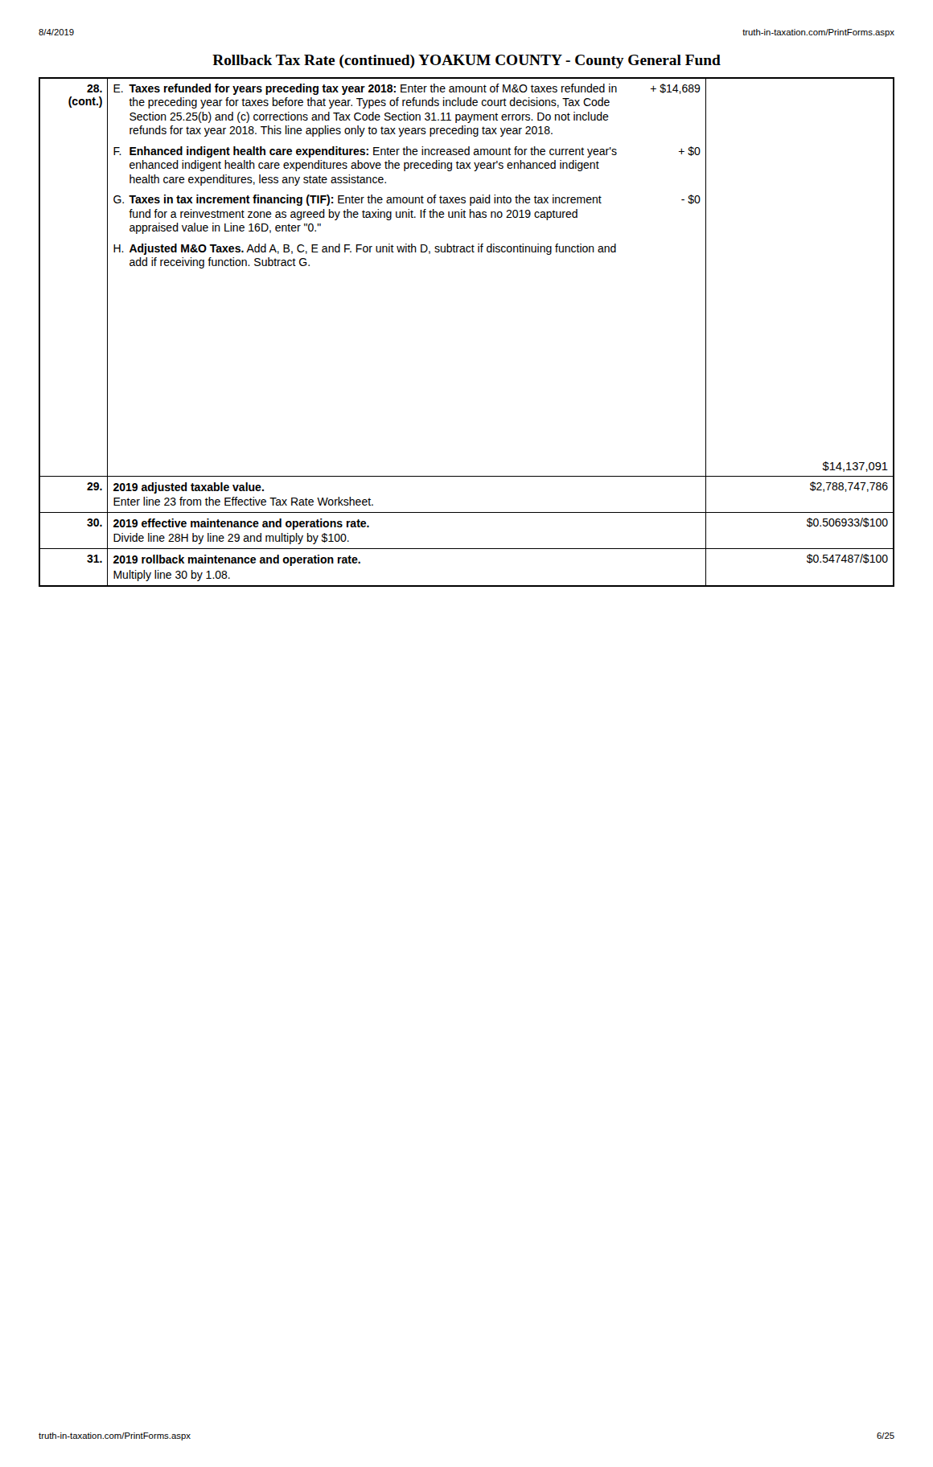8/4/2019 truth-in-taxation.com/PrintForms.aspx
Rollback Tax Rate (continued) YOAKUM COUNTY - County General Fund
| 28. (cont.) | / E. / Taxes refunded for years preceding tax year 2018: Enter the amount of M&O taxes refunded in the preceding year for taxes before that year. Types of refunds include court decisions, Tax Code Section 25.25(b) and (c) corrections and Tax Code Section 31.11 payment errors. Do not include refunds for tax year 2018. This line applies only to tax years preceding tax year 2018. / + $14,689 / / F. / Enhanced indigent health care expenditures: Enter the increased amount for the current year's enhanced indigent health care expenditures above the preceding tax year's enhanced indigent health care expenditures, less any state assistance. / + $0 / / G. / Taxes in tax increment financing (TIF): Enter the amount of taxes paid into the tax increment fund for a reinvestment zone as agreed by the taxing unit. If the unit has no 2019 captured appraised value in Line 16D, enter "0." / - $0 / / H. / Adjusted M&O Taxes. Add A, B, C, E and F. For unit with D, subtract if discontinuing function and add if receiving function. Subtract G. / / | $14,137,091 |
| 29. | 2019 adjusted taxable value. Enter line 23 from the Effective Tax Rate Worksheet. | $2,788,747,786 |
| 30. | 2019 effective maintenance and operations rate. Divide line 28H by line 29 and multiply by $100. | $0.506933/$100 |
| 31. | 2019 rollback maintenance and operation rate. Multiply line 30 by 1.08. | $0.547487/$100 |
truth-in-taxation.com/PrintForms.aspx 6/25